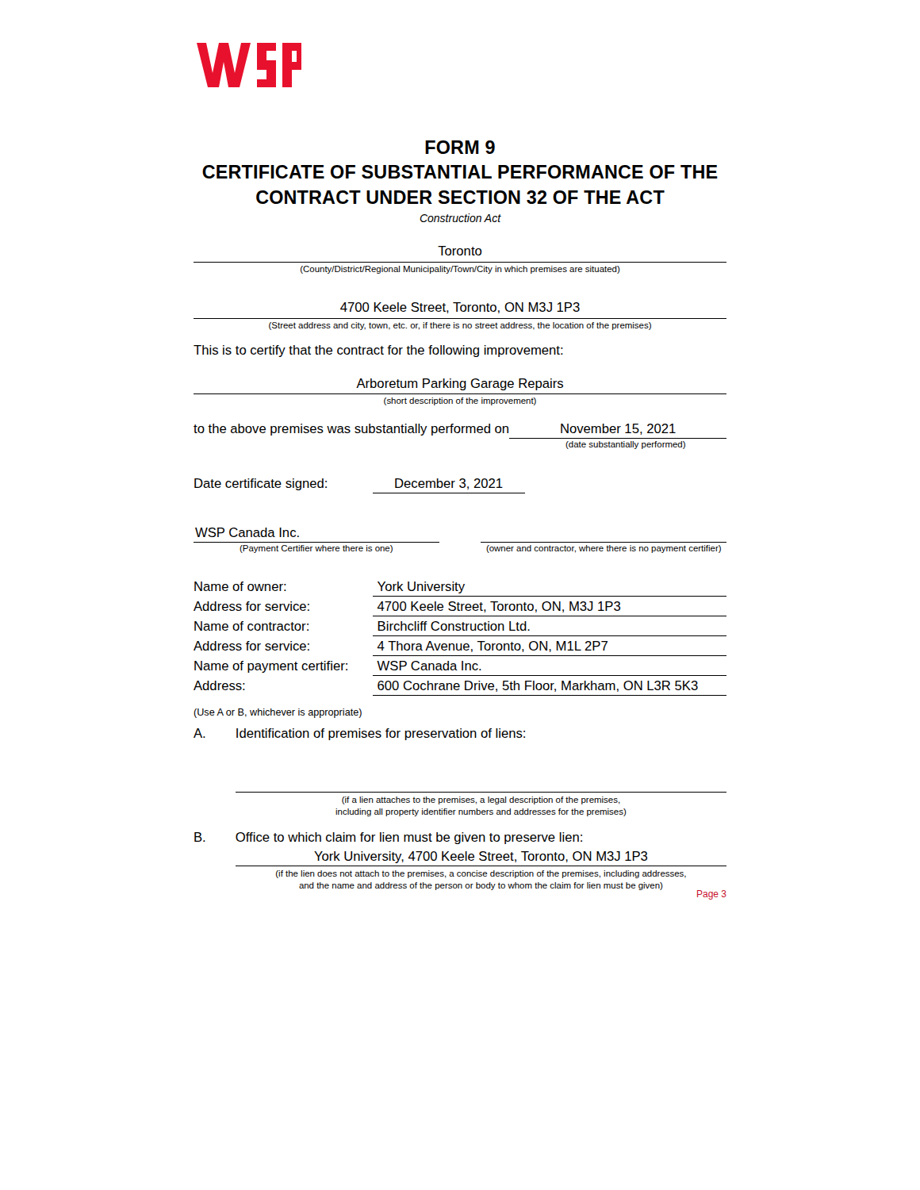FORM 9
CERTIFICATE OF SUBSTANTIAL PERFORMANCE OF THE
CONTRACT UNDER SECTION 32 OF THE ACT
Construction Act
Toronto
(County/District/Regional Municipality/Town/City in which premises are situated)
4700 Keele Street, Toronto, ON M3J 1P3
(Street address and city, town, etc. or, if there is no street address, the location of the premises)
This is to certify that the contract for the following improvement:
Arboretum Parking Garage Repairs
(short description of the improvement)
to the above premises was substantially performed on
November 15, 2021
(date substantially performed)
Date certificate signed:
December 3, 2021
WSP Canada Inc.
(Payment Certifier where there is one)
(owner and contractor, where there is no payment certifier)
| Name of owner: | York University |
| Address for service: | 4700 Keele Street, Toronto, ON, M3J 1P3 |
| Name of contractor: | Birchcliff Construction Ltd. |
| Address for service: | 4 Thora Avenue, Toronto, ON, M1L 2P7 |
| Name of payment certifier: | WSP Canada Inc. |
| Address: | 600 Cochrane Drive, 5th Floor, Markham, ON L3R 5K3 |
(Use A or B, whichever is appropriate)
A.
Identification of premises for preservation of liens:
(if a lien attaches to the premises, a legal description of the premises,
including all property identifier numbers and addresses for the premises)
B.
Office to which claim for lien must be given to preserve lien:
York University, 4700 Keele Street, Toronto, ON M3J 1P3
(if the lien does not attach to the premises, a concise description of the premises, including addresses,
and the name and address of the person or body to whom the claim for lien must be given)
Page 3